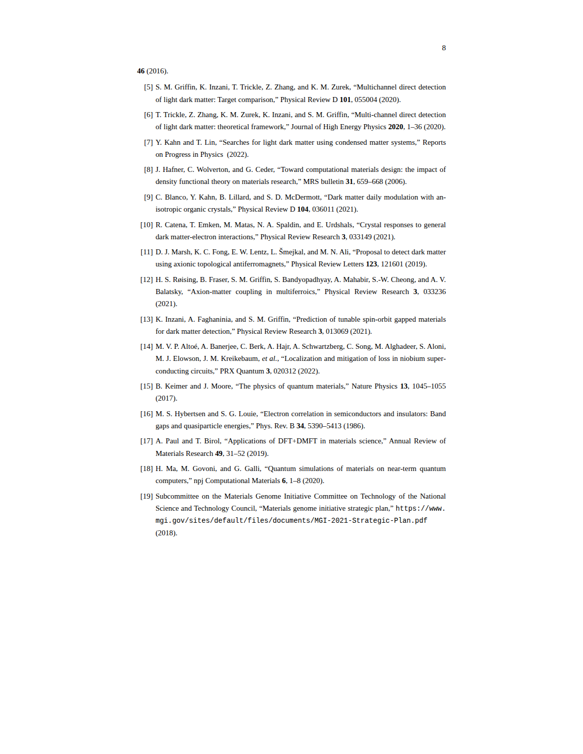8
46 (2016).
[5] S. M. Griffin, K. Inzani, T. Trickle, Z. Zhang, and K. M. Zurek, “Multichannel direct detection of light dark matter: Target comparison,” Physical Review D 101, 055004 (2020).
[6] T. Trickle, Z. Zhang, K. M. Zurek, K. Inzani, and S. M. Griffin, “Multi-channel direct detection of light dark matter: theoretical framework,” Journal of High Energy Physics 2020, 1–36 (2020).
[7] Y. Kahn and T. Lin, “Searches for light dark matter using condensed matter systems,” Reports on Progress in Physics (2022).
[8] J. Hafner, C. Wolverton, and G. Ceder, “Toward computational materials design: the impact of density functional theory on materials research,” MRS bulletin 31, 659–668 (2006).
[9] C. Blanco, Y. Kahn, B. Lillard, and S. D. McDermott, “Dark matter daily modulation with anisotropic organic crystals,” Physical Review D 104, 036011 (2021).
[10] R. Catena, T. Emken, M. Matas, N. A. Spaldin, and E. Urdshals, “Crystal responses to general dark matter-electron interactions,” Physical Review Research 3, 033149 (2021).
[11] D. J. Marsh, K. C. Fong, E. W. Lentz, L. Šmejkal, and M. N. Ali, “Proposal to detect dark matter using axionic topological antiferromagnets,” Physical Review Letters 123, 121601 (2019).
[12] H. S. Røising, B. Fraser, S. M. Griffin, S. Bandyopadhyay, A. Mahabir, S.-W. Cheong, and A. V. Balatsky, “Axion-matter coupling in multiferroics,” Physical Review Research 3, 033236 (2021).
[13] K. Inzani, A. Faghaninia, and S. M. Griffin, “Prediction of tunable spin-orbit gapped materials for dark matter detection,” Physical Review Research 3, 013069 (2021).
[14] M. V. P. Altoé, A. Banerjee, C. Berk, A. Hajr, A. Schwartzberg, C. Song, M. Alghadeer, S. Aloni, M. J. Elowson, J. M. Kreikebaum, et al., “Localization and mitigation of loss in niobium superconducting circuits,” PRX Quantum 3, 020312 (2022).
[15] B. Keimer and J. Moore, “The physics of quantum materials,” Nature Physics 13, 1045–1055 (2017).
[16] M. S. Hybertsen and S. G. Louie, “Electron correlation in semiconductors and insulators: Band gaps and quasiparticle energies,” Phys. Rev. B 34, 5390–5413 (1986).
[17] A. Paul and T. Birol, “Applications of DFT+DMFT in materials science,” Annual Review of Materials Research 49, 31–52 (2019).
[18] H. Ma, M. Govoni, and G. Galli, “Quantum simulations of materials on near-term quantum computers,” npj Computational Materials 6, 1–8 (2020).
[19] Subcommittee on the Materials Genome Initiative Committee on Technology of the National Science and Technology Council, “Materials genome initiative strategic plan,” https://www.mgi.gov/sites/default/files/documents/MGI-2021-Strategic-Plan.pdf (2018).